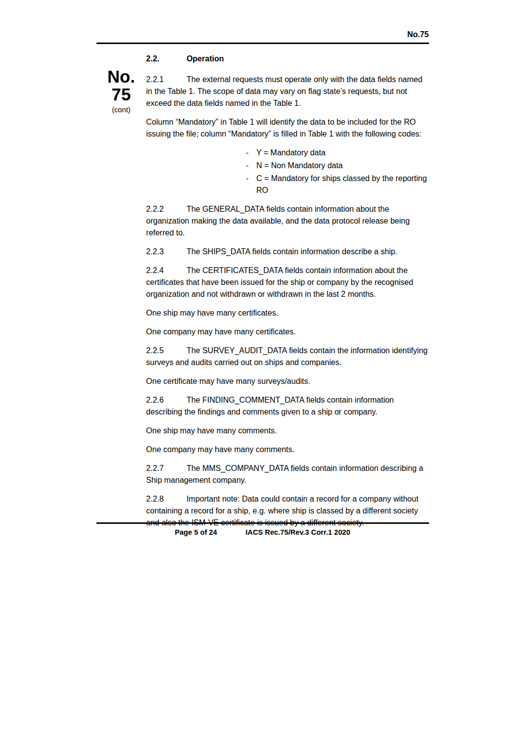No.75
No.
75
(cont)
2.2. Operation
2.2.1 The external requests must operate only with the data fields named in the Table 1. The scope of data may vary on flag state’s requests, but not exceed the data fields named in the Table 1.
Column “Mandatory” in Table 1 will identify the data to be included for the RO issuing the file; column “Mandatory” is filled in Table 1 with the following codes:
Y = Mandatory data
N = Non Mandatory data
C = Mandatory for ships classed by the reporting RO
2.2.2 The GENERAL_DATA fields contain information about the organization making the data available, and the data protocol release being referred to.
2.2.3 The SHIPS_DATA fields contain information describe a ship.
2.2.4 The CERTIFICATES_DATA fields contain information about the certificates that have been issued for the ship or company by the recognised organization and not withdrawn or withdrawn in the last 2 months.
One ship may have many certificates.
One company may have many certificates.
2.2.5 The SURVEY_AUDIT_DATA fields contain the information identifying surveys and audits carried out on ships and companies.
One certificate may have many surveys/audits.
2.2.6 The FINDING_COMMENT_DATA fields contain information describing the findings and comments given to a ship or company.
One ship may have many comments.
One company may have many comments.
2.2.7 The MMS_COMPANY_DATA fields contain information describing a Ship management company.
2.2.8 Important note: Data could contain a record for a company without containing a record for a ship, e.g. where ship is classed by a different society and also the ISM-VE certificate is issued by a different society.
Page 5 of 24 IACS Rec.75/Rev.3 Corr.1 2020